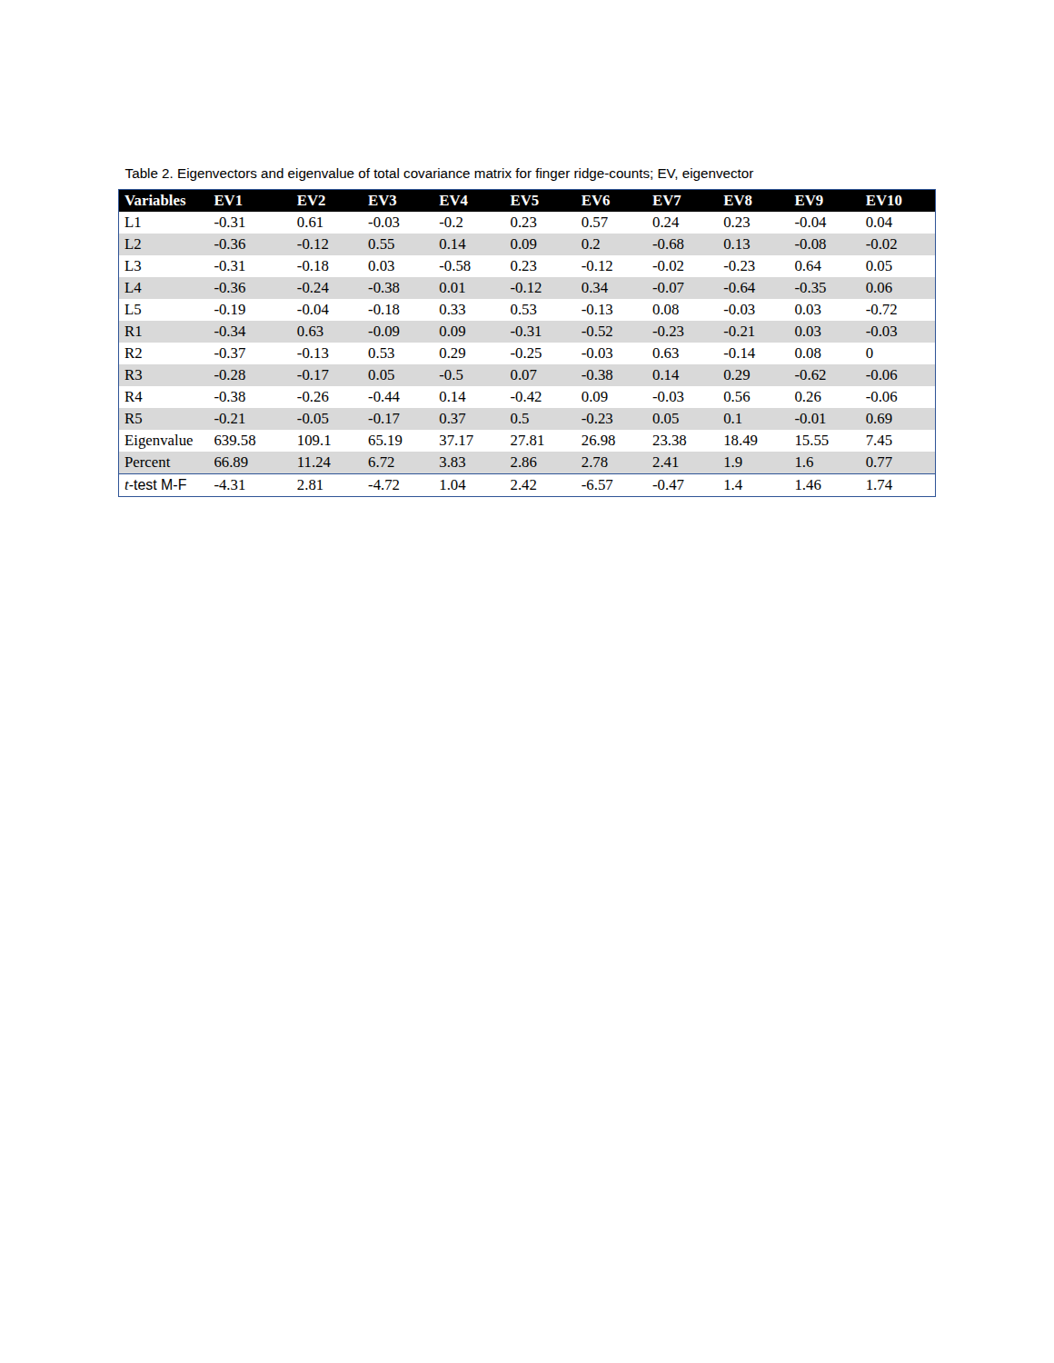Table 2. Eigenvectors and eigenvalue of total covariance matrix for finger ridge-counts; EV, eigenvector
| Variables | EV1 | EV2 | EV3 | EV4 | EV5 | EV6 | EV7 | EV8 | EV9 | EV10 |
| --- | --- | --- | --- | --- | --- | --- | --- | --- | --- | --- |
| L1 | -0.31 | 0.61 | -0.03 | -0.2 | 0.23 | 0.57 | 0.24 | 0.23 | -0.04 | 0.04 |
| L2 | -0.36 | -0.12 | 0.55 | 0.14 | 0.09 | 0.2 | -0.68 | 0.13 | -0.08 | -0.02 |
| L3 | -0.31 | -0.18 | 0.03 | -0.58 | 0.23 | -0.12 | -0.02 | -0.23 | 0.64 | 0.05 |
| L4 | -0.36 | -0.24 | -0.38 | 0.01 | -0.12 | 0.34 | -0.07 | -0.64 | -0.35 | 0.06 |
| L5 | -0.19 | -0.04 | -0.18 | 0.33 | 0.53 | -0.13 | 0.08 | -0.03 | 0.03 | -0.72 |
| R1 | -0.34 | 0.63 | -0.09 | 0.09 | -0.31 | -0.52 | -0.23 | -0.21 | 0.03 | -0.03 |
| R2 | -0.37 | -0.13 | 0.53 | 0.29 | -0.25 | -0.03 | 0.63 | -0.14 | 0.08 | 0 |
| R3 | -0.28 | -0.17 | 0.05 | -0.5 | 0.07 | -0.38 | 0.14 | 0.29 | -0.62 | -0.06 |
| R4 | -0.38 | -0.26 | -0.44 | 0.14 | -0.42 | 0.09 | -0.03 | 0.56 | 0.26 | -0.06 |
| R5 | -0.21 | -0.05 | -0.17 | 0.37 | 0.5 | -0.23 | 0.05 | 0.1 | -0.01 | 0.69 |
| Eigenvalue | 639.58 | 109.1 | 65.19 | 37.17 | 27.81 | 26.98 | 23.38 | 18.49 | 15.55 | 7.45 |
| Percent | 66.89 | 11.24 | 6.72 | 3.83 | 2.86 | 2.78 | 2.41 | 1.9 | 1.6 | 0.77 |
| t -test M-F | -4.31 | 2.81 | -4.72 | 1.04 | 2.42 | -6.57 | -0.47 | 1.4 | 1.46 | 1.74 |